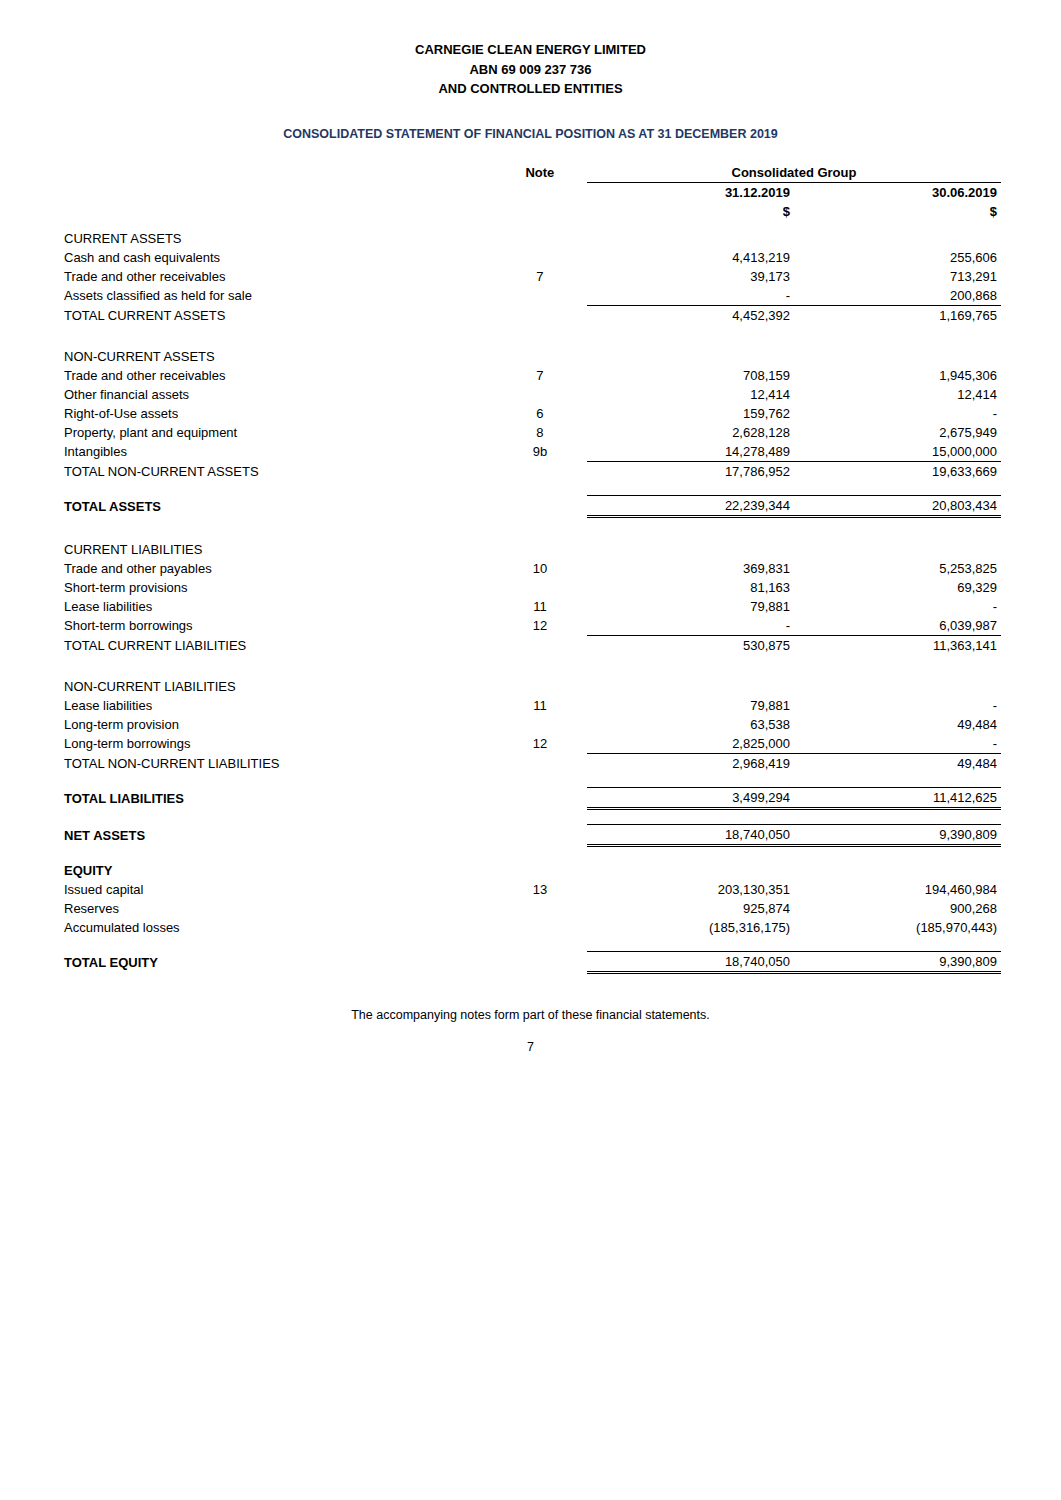CARNEGIE CLEAN ENERGY LIMITED
ABN 69 009 237 736
AND CONTROLLED ENTITIES
CONSOLIDATED STATEMENT OF FINANCIAL POSITION AS AT 31 DECEMBER 2019
| | Note | Consolidated Group |
| | | 31.12.2019 | 30.06.2019 |
| | | $ | $ |
| CURRENT ASSETS | | | |
| Cash and cash equivalents | | 4,413,219 | 255,606 |
| Trade and other receivables | 7 | 39,173 | 713,291 |
| Assets classified as held for sale | | - | 200,868 |
| TOTAL CURRENT ASSETS | | 4,452,392 | 1,169,765 |
| NON-CURRENT ASSETS | | | |
| Trade and other receivables | 7 | 708,159 | 1,945,306 |
| Other financial assets | | 12,414 | 12,414 |
| Right-of-Use assets | 6 | 159,762 | - |
| Property, plant and equipment | 8 | 2,628,128 | 2,675,949 |
| Intangibles | 9b | 14,278,489 | 15,000,000 |
| TOTAL NON-CURRENT ASSETS | | 17,786,952 | 19,633,669 |
| TOTAL ASSETS | | 22,239,344 | 20,803,434 |
| CURRENT LIABILITIES | | | |
| Trade and other payables | 10 | 369,831 | 5,253,825 |
| Short-term provisions | | 81,163 | 69,329 |
| Lease liabilities | 11 | 79,881 | - |
| Short-term borrowings | 12 | - | 6,039,987 |
| TOTAL CURRENT LIABILITIES | | 530,875 | 11,363,141 |
| NON-CURRENT LIABILITIES | | | |
| Lease liabilities | 11 | 79,881 | - |
| Long-term provision | | 63,538 | 49,484 |
| Long-term borrowings | 12 | 2,825,000 | - |
| TOTAL NON-CURRENT LIABILITIES | | 2,968,419 | 49,484 |
| TOTAL LIABILITIES | | 3,499,294 | 11,412,625 |
| NET ASSETS | | 18,740,050 | 9,390,809 |
| EQUITY | | | |
| Issued capital | 13 | 203,130,351 | 194,460,984 |
| Reserves | | 925,874 | 900,268 |
| Accumulated losses | | (185,316,175) | (185,970,443) |
| TOTAL EQUITY | | 18,740,050 | 9,390,809 |
The accompanying notes form part of these financial statements.
7